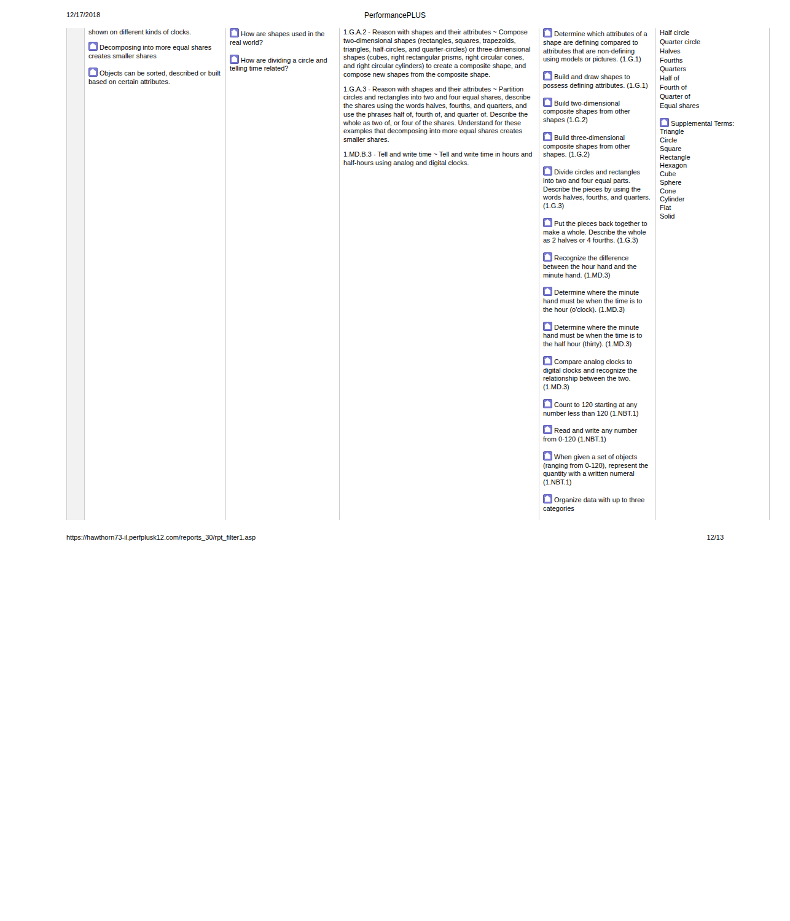12/17/2018
PerformancePLUS
| | shown on different kinds of clocks. Decomposing into more equal shares creates smaller shares Objects can be sorted, described or built based on certain attributes. | How are shapes used in the real world? How are dividing a circle and telling time related? | 1.G.A.2 - Reason with shapes and their attributes ~ Compose two-dimensional shapes (rectangles, squares, trapezoids, triangles, half-circles, and quarter-circles) or three-dimensional shapes (cubes, right rectangular prisms, right circular cones, and right circular cylinders) to create a composite shape, and compose new shapes from the composite shape. 1.G.A.3 - Reason with shapes and their attributes ~ Partition circles and rectangles into two and four equal shares, describe the shares using the words halves, fourths, and quarters, and use the phrases half of, fourth of, and quarter of. Describe the whole as two of, or four of the shares. Understand for these examples that decomposing into more equal shares creates smaller shares. 1.MD.B.3 - Tell and write time ~ Tell and write time in hours and half-hours using analog and digital clocks. | Determine which attributes of a shape are defining compared to attributes that are non-defining using models or pictures. (1.G.1) Build and draw shapes to possess defining attributes. (1.G.1) Build two-dimensional composite shapes from other shapes (1.G.2) Build three-dimensional composite shapes from other shapes. (1.G.2) Divide circles and rectangles into two and four equal parts. Describe the pieces by using the words halves, fourths, and quarters. (1.G.3) Put the pieces back together to make a whole. Describe the whole as 2 halves or 4 fourths. (1.G.3) Recognize the difference between the hour hand and the minute hand. (1.MD.3) Determine where the minute hand must be when the time is to the hour (o'clock). (1.MD.3) Determine where the minute hand must be when the time is to the half hour (thirty). (1.MD.3) Compare analog clocks to digital clocks and recognize the relationship between the two. (1.MD.3) Count to 120 starting at any number less than 120 (1.NBT.1) Read and write any number from 0-120 (1.NBT.1) When given a set of objects (ranging from 0-120), represent the quantity with a written numeral (1.NBT.1) Organize data with up to three categories | Half circle Quarter circle Halves Fourths Quarters Half of Fourth of Quarter of Equal shares Supplemental Terms: Triangle Circle Square Rectangle Hexagon Cube Sphere Cone Cylinder Flat Solid | |
https://hawthorn73-il.perfplusk12.com/reports_30/rpt_filter1.asp
12/13